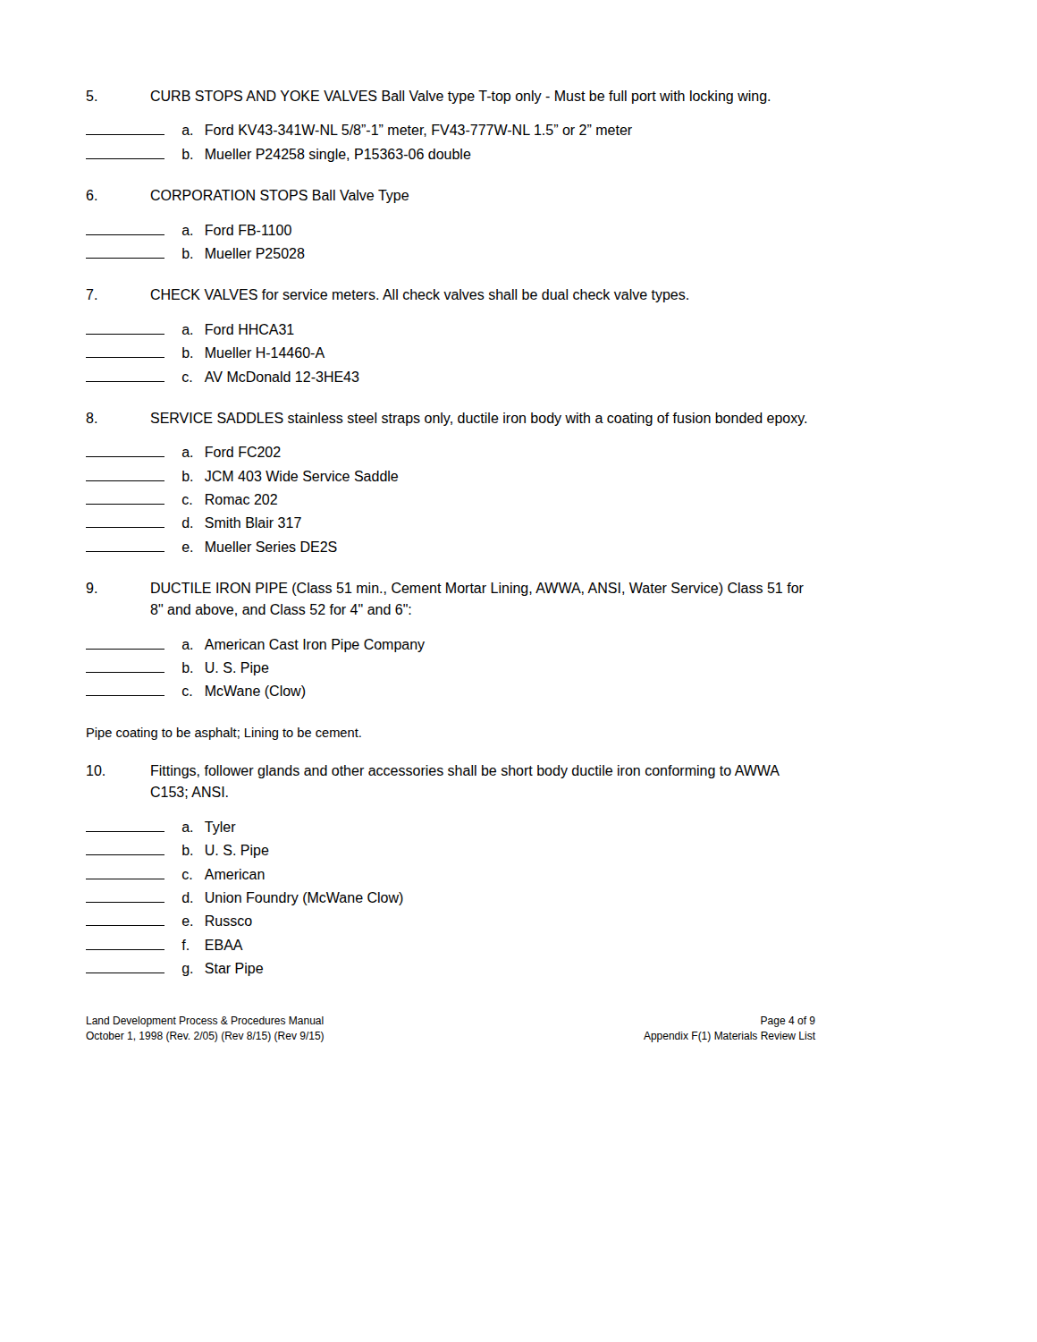5.
CURB STOPS AND YOKE VALVES Ball Valve type T-top only - Must be full port with locking wing.
a. Ford KV43-341W-NL 5/8”-1” meter, FV43-777W-NL 1.5” or 2” meter
b. Mueller P24258 single, P15363-06 double
6.
CORPORATION STOPS Ball Valve Type
a. Ford FB-1100
b. Mueller P25028
7.
CHECK VALVES for service meters. All check valves shall be dual check valve types.
a. Ford HHCA31
b. Mueller H-14460-A
c. AV McDonald 12-3HE43
8.
SERVICE SADDLES stainless steel straps only, ductile iron body with a coating of fusion bonded epoxy.
a. Ford FC202
b. JCM 403 Wide Service Saddle
c. Romac 202
d. Smith Blair 317
e. Mueller Series DE2S
9.
DUCTILE IRON PIPE (Class 51 min., Cement Mortar Lining, AWWA, ANSI, Water Service) Class 51 for 8" and above, and Class 52 for 4" and 6":
a. American Cast Iron Pipe Company
b. U. S. Pipe
c. McWane (Clow)
Pipe coating to be asphalt; Lining to be cement.
10.
Fittings, follower glands and other accessories shall be short body ductile iron conforming to AWWA C153; ANSI.
a. Tyler
b. U. S. Pipe
c. American
d. Union Foundry (McWane Clow)
e. Russco
f. EBAA
g. Star Pipe
Land Development Process & Procedures Manual October 1, 1998 (Rev. 2/05) (Rev 8/15) (Rev 9/15)
Page 4 of 9 Appendix F(1) Materials Review List